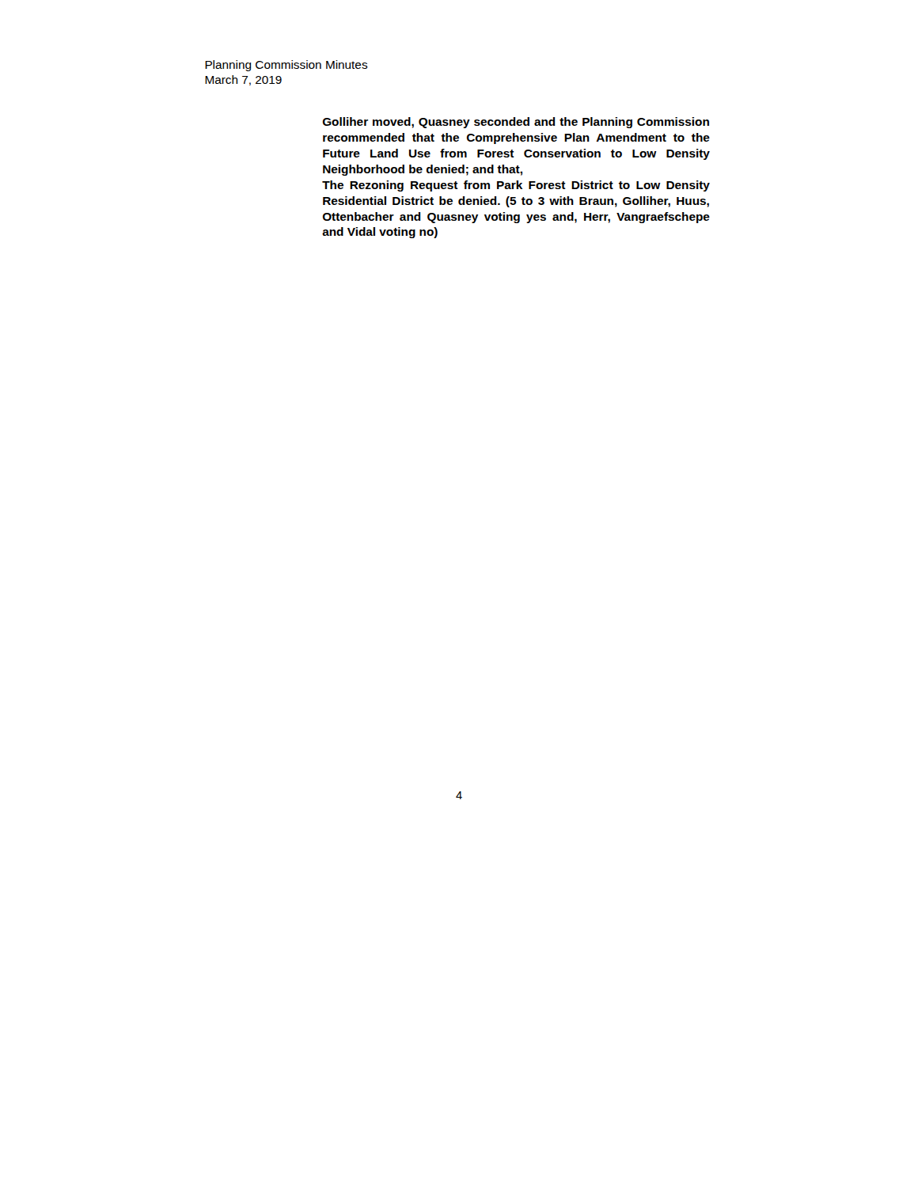Planning Commission Minutes
March 7, 2019
Golliher moved, Quasney seconded and the Planning Commission recommended that the Comprehensive Plan Amendment to the Future Land Use from Forest Conservation to Low Density Neighborhood be denied; and that,
The Rezoning Request from Park Forest District to Low Density Residential District be denied. (5 to 3 with Braun, Golliher, Huus, Ottenbacher and Quasney voting yes and, Herr, Vangraefschepe and Vidal voting no)
4